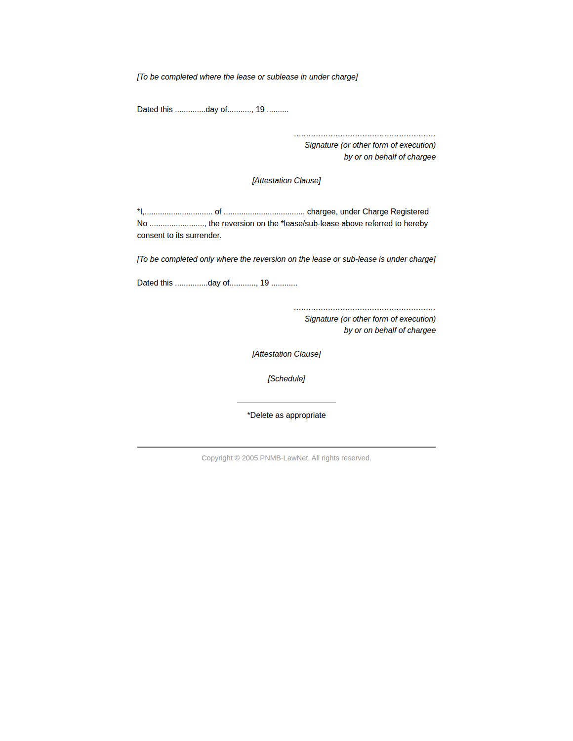[To be completed where the lease or sublease in under charge]
Dated this ..............day of..........., 19 ..........
..........................................................
Signature (or other form of execution)
by or on behalf of chargee
[Attestation Clause]
*I,............................... of ..................................... chargee, under Charge Registered No ........................., the reversion on the *lease/sub-lease above referred to hereby consent to its surrender.
[To be completed only where the reversion on the lease or sub-lease is under charge]
Dated this ...............day of............, 19 ............
..........................................................
Signature (or other form of execution)
by or on behalf of chargee
[Attestation Clause]
[Schedule]
*Delete as appropriate
Copyright © 2005 PNMB-LawNet. All rights reserved.